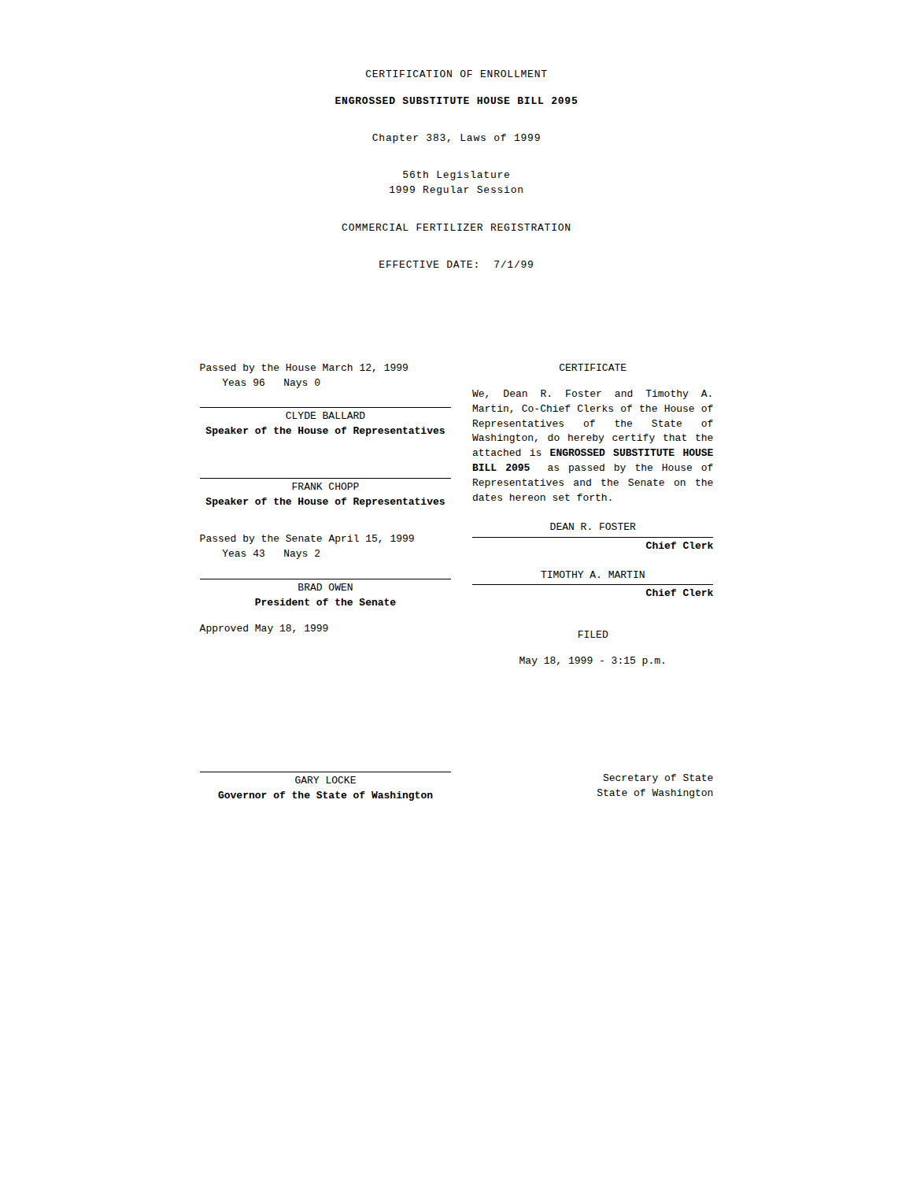CERTIFICATION OF ENROLLMENT
ENGROSSED SUBSTITUTE HOUSE BILL 2095
Chapter 383, Laws of 1999
56th Legislature
1999 Regular Session
COMMERCIAL FERTILIZER REGISTRATION
EFFECTIVE DATE: 7/1/99
| Passed by the House March 12, 1999 Yeas 96 Nays 0 CLYDE BALLARD Speaker of the House of Representatives FRANK CHOPP Speaker of the House of Representatives Passed by the Senate April 15, 1999 Yeas 43 Nays 2 BRAD OWEN President of the Senate Approved May 18, 1999 | | CERTIFICATE We, Dean R. Foster and Timothy A. Martin, Co-Chief Clerks of the House of Representatives of the State of Washington, do hereby certify that the attached is ENGROSSED SUBSTITUTE HOUSE BILL 2095 as passed by the House of Representatives and the Senate on the dates hereon set forth. DEAN R. FOSTER Chief Clerk TIMOTHY A. MARTIN Chief Clerk FILED May 18, 1999 - 3:15 p.m. |
| GARY LOCKE Governor of the State of Washington | | Secretary of State State of Washington |